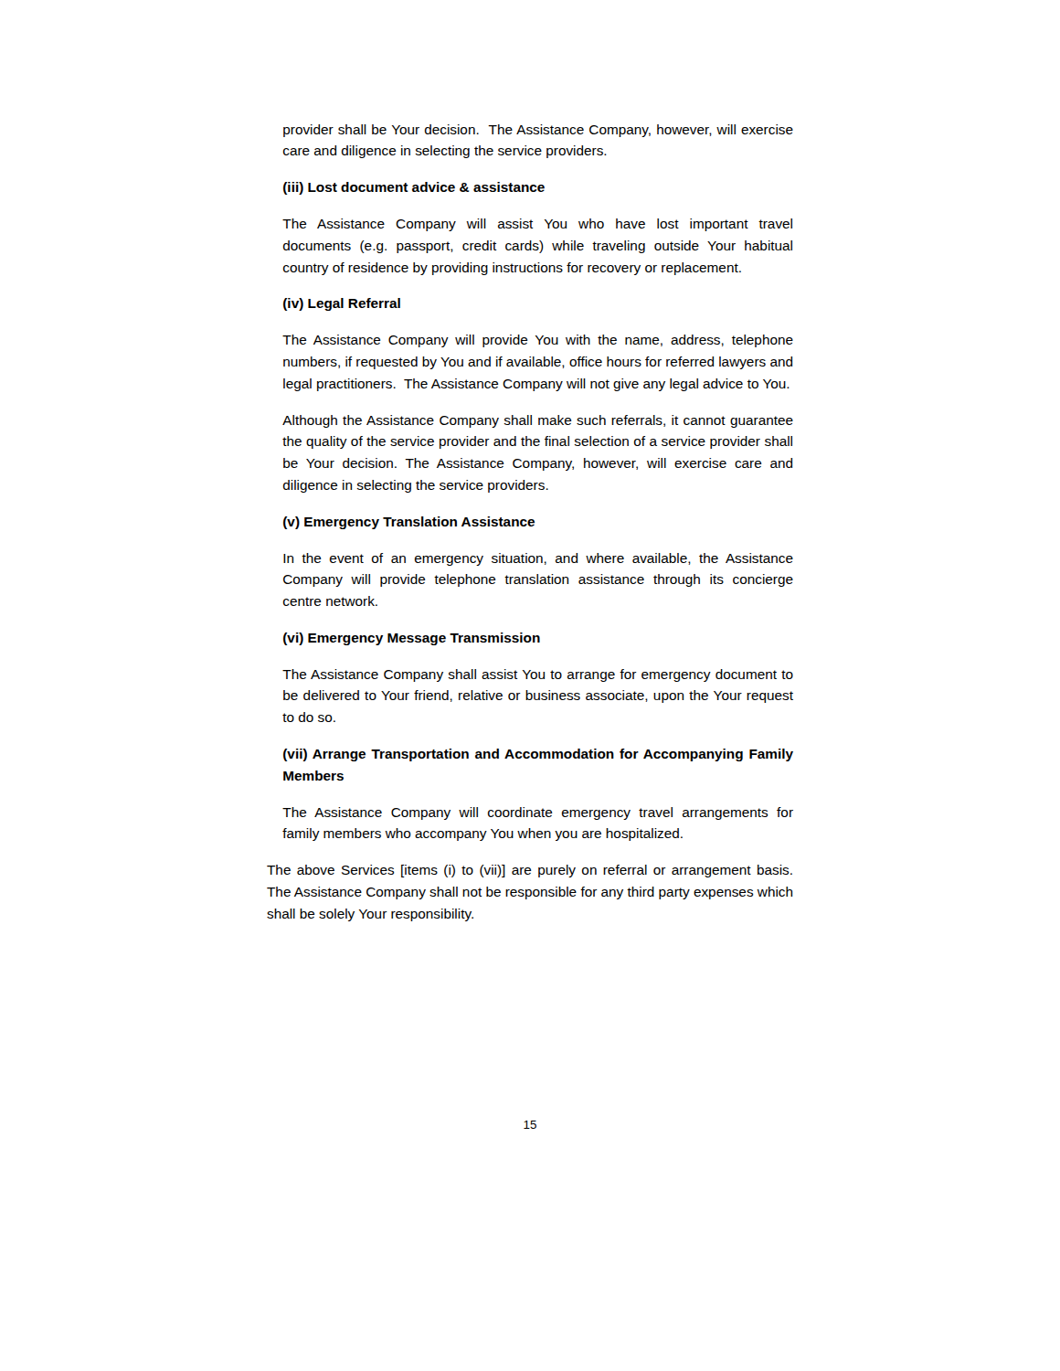provider shall be Your decision. The Assistance Company, however, will exercise care and diligence in selecting the service providers.
(iii) Lost document advice & assistance
The Assistance Company will assist You who have lost important travel documents (e.g. passport, credit cards) while traveling outside Your habitual country of residence by providing instructions for recovery or replacement.
(iv) Legal Referral
The Assistance Company will provide You with the name, address, telephone numbers, if requested by You and if available, office hours for referred lawyers and legal practitioners. The Assistance Company will not give any legal advice to You.
Although the Assistance Company shall make such referrals, it cannot guarantee the quality of the service provider and the final selection of a service provider shall be Your decision. The Assistance Company, however, will exercise care and diligence in selecting the service providers.
(v) Emergency Translation Assistance
In the event of an emergency situation, and where available, the Assistance Company will provide telephone translation assistance through its concierge centre network.
(vi) Emergency Message Transmission
The Assistance Company shall assist You to arrange for emergency document to be delivered to Your friend, relative or business associate, upon the Your request to do so.
(vii) Arrange Transportation and Accommodation for Accompanying Family Members
The Assistance Company will coordinate emergency travel arrangements for family members who accompany You when you are hospitalized.
The above Services [items (i) to (vii)] are purely on referral or arrangement basis. The Assistance Company shall not be responsible for any third party expenses which shall be solely Your responsibility.
15